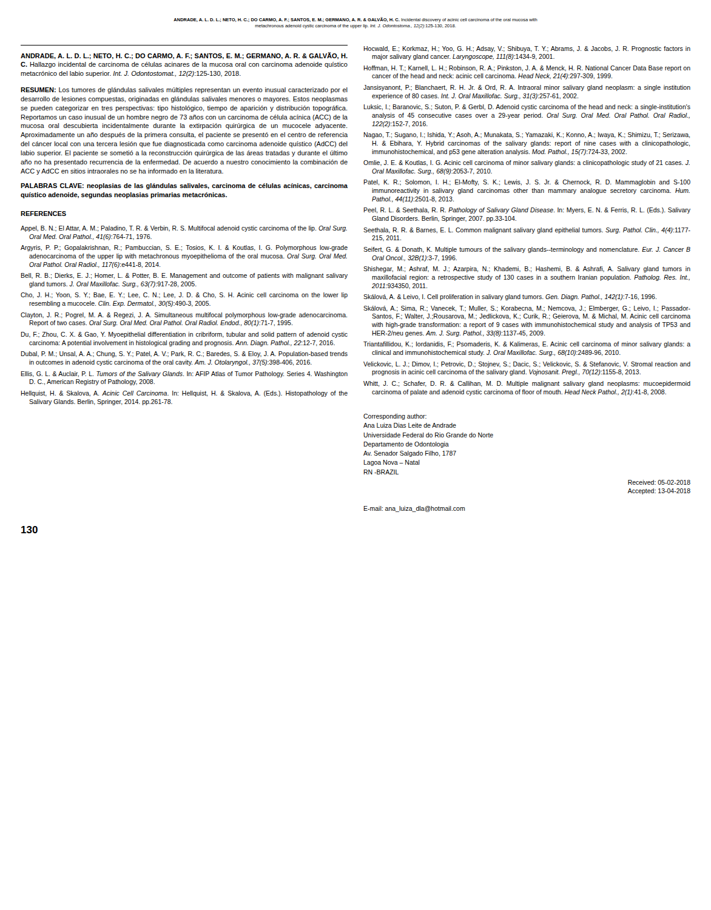ANDRADE, A. L. D. L.; NETO, H. C.; DO CARMO, A. F.; SANTOS, E. M.; GERMANO, A. R. & GALVÃO, H. C. Incidental discovery of acinic cell carcinoma of the oral mucosa with
metachronous adenoid cystic carcinoma of the upper lip. Int. J. Odontostoma., 12(2):125-130, 2018.
ANDRADE, A. L. D. L.; NETO, H. C.; DO CARMO, A. F.; SANTOS, E. M.; GERMANO, A. R. & GALVÃO, H. C. Hallazgo incidental de carcinoma de células acinares de la mucosa oral con carcinoma adenoide quístico metacrónico del labio superior. Int. J. Odontostomat., 12(2):125-130, 2018.
RESUMEN: Los tumores de glándulas salivales múltiples representan un evento inusual caracterizado por el desarrollo de lesiones compuestas, originadas en glándulas salivales menores o mayores. Estos neoplasmas se pueden categorizar en tres perspectivas: tipo histológico, tiempo de aparición y distribución topográfica. Reportamos un caso inusual de un hombre negro de 73 años con un carcinoma de célula acínica (ACC) de la mucosa oral descubierta incidentalmente durante la extirpación quirúrgica de un mucocele adyacente. Aproximadamente un año después de la primera consulta, el paciente se presentó en el centro de referencia del cáncer local con una tercera lesión que fue diagnosticada como carcinoma adenoide quístico (AdCC) del labio superior. El paciente se sometió a la reconstrucción quirúrgica de las áreas tratadas y durante el último año no ha presentado recurrencia de la enfermedad. De acuerdo a nuestro conocimiento la combinación de ACC y AdCC en sitios intraorales no se ha informado en la literatura.
PALABRAS CLAVE: neoplasias de las glándulas salivales, carcinoma de células acínicas, carcinoma quístico adenoide, segundas neoplasias primarias metacrónicas.
REFERENCES
Appel, B. N.; El Attar, A. M.; Paladino, T. R. & Verbin, R. S. Multifocal adenoid cystic carcinoma of the lip. Oral Surg. Oral Med. Oral Pathol., 41(6):764-71, 1976.
Argyris, P. P.; Gopalakrishnan, R.; Pambuccian, S. E.; Tosios, K. I. & Koutlas, I. G. Polymorphous low-grade adenocarcinoma of the upper lip with metachronous myoepithelioma of the oral mucosa. Oral Surg. Oral Med. Oral Pathol. Oral Radiol., 117(6):e441-8, 2014.
Bell, R. B.; Dierks, E. J.; Homer, L. & Potter, B. E. Management and outcome of patients with malignant salivary gland tumors. J. Oral Maxillofac. Surg., 63(7):917-28, 2005.
Cho, J. H.; Yoon, S. Y.; Bae, E. Y.; Lee, C. N.; Lee, J. D. & Cho, S. H. Acinic cell carcinoma on the lower lip resembling a mucocele. Clin. Exp. Dermatol., 30(5):490-3, 2005.
Clayton, J. R.; Pogrel, M. A. & Regezi, J. A. Simultaneous multifocal polymorphous low-grade adenocarcinoma. Report of two cases. Oral Surg. Oral Med. Oral Pathol. Oral Radiol. Endod., 80(1):71-7, 1995.
Du, F.; Zhou, C. X. & Gao, Y. Myoepithelial differentiation in cribriform, tubular and solid pattern of adenoid cystic carcinoma: A potential involvement in histological grading and prognosis. Ann. Diagn. Pathol., 22:12-7, 2016.
Dubal, P. M.; Unsal, A. A.; Chung, S. Y.; Patel, A. V.; Park, R. C.; Baredes, S. & Eloy, J. A. Population-based trends in outcomes in adenoid cystic carcinoma of the oral cavity. Am. J. Otolaryngol., 37(5):398-406, 2016.
Ellis, G. L. & Auclair, P. L. Tumors of the Salivary Glands. In: AFIP Atlas of Tumor Pathology. Series 4. Washington D. C., American Registry of Pathology, 2008.
Hellquist, H. & Skalova, A. Acinic Cell Carcinoma. In: Hellquist, H. & Skalova, A. (Eds.). Histopathology of the Salivary Glands. Berlin, Springer, 2014. pp.261-78.
Hocwald, E.; Korkmaz, H.; Yoo, G. H.; Adsay, V.; Shibuya, T. Y.; Abrams, J. & Jacobs, J. R. Prognostic factors in major salivary gland cancer. Laryngoscope, 111(8):1434-9, 2001.
Hoffman, H. T.; Karnell, L. H.; Robinson, R. A.; Pinkston, J. A. & Menck, H. R. National Cancer Data Base report on cancer of the head and neck: acinic cell carcinoma. Head Neck, 21(4):297-309, 1999.
Jansisyanont, P.; Blanchaert, R. H. Jr. & Ord, R. A. Intraoral minor salivary gland neoplasm: a single institution experience of 80 cases. Int. J. Oral Maxillofac. Surg., 31(3):257-61, 2002.
Luksic, I.; Baranovic, S.; Suton, P. & Gerbl, D. Adenoid cystic carcinoma of the head and neck: a single-institution's analysis of 45 consecutive cases over a 29-year period. Oral Surg. Oral Med. Oral Pathol. Oral Radiol., 122(2):152-7, 2016.
Nagao, T.; Sugano, I.; Ishida, Y.; Asoh, A.; Munakata, S.; Yamazaki, K.; Konno, A.; Iwaya, K.; Shimizu, T.; Serizawa, H. & Ebihara, Y. Hybrid carcinomas of the salivary glands: report of nine cases with a clinicopathologic, immunohistochemical, and p53 gene alteration analysis. Mod. Pathol., 15(7):724-33, 2002.
Omlie, J. E. & Koutlas, I. G. Acinic cell carcinoma of minor salivary glands: a clinicopathologic study of 21 cases. J. Oral Maxillofac. Surg., 68(9):2053-7, 2010.
Patel, K. R.; Solomon, I. H.; El-Mofty, S. K.; Lewis, J. S. Jr. & Chernock, R. D. Mammaglobin and S-100 immunoreactivity in salivary gland carcinomas other than mammary analogue secretory carcinoma. Hum. Pathol., 44(11):2501-8, 2013.
Peel, R. L. & Seethala, R. R. Pathology of Salivary Gland Disease. In: Myers, E. N. & Ferris, R. L. (Eds.). Salivary Gland Disorders. Berlin, Springer, 2007. pp.33-104.
Seethala, R. R. & Barnes, E. L. Common malignant salivary gland epithelial tumors. Surg. Pathol. Clin., 4(4):1177-215, 2011.
Seifert, G. & Donath, K. Multiple tumours of the salivary glands--terminology and nomenclature. Eur. J. Cancer B Oral Oncol., 32B(1):3-7, 1996.
Shishegar, M.; Ashraf, M. J.; Azarpira, N.; Khademi, B.; Hashemi, B. & Ashrafi, A. Salivary gland tumors in maxillofacial region: a retrospective study of 130 cases in a southern Iranian population. Patholog. Res. Int., 2011:934350, 2011.
Skálová, A. & Leivo, I. Cell proliferation in salivary gland tumors. Gen. Diagn. Pathol., 142(1):7-16, 1996.
Skálová, A.; Sima, R.; Vanecek, T.; Muller, S.; Korabecna, M.; Nemcova, J.; Elmberger, G.; Leivo, I.; Passador-Santos, F.; Walter, J.;Rousarova, M.; Jedlickova, K.; Curik, R.; Geierova, M. & Michal, M. Acinic cell carcinoma with high-grade transformation: a report of 9 cases with immunohistochemical study and analysis of TP53 and HER-2/neu genes. Am. J. Surg. Pathol., 33(8):1137-45, 2009.
Triantafillidou, K.; Iordanidis, F.; Psomaderis, K. & Kalimeras, E. Acinic cell carcinoma of minor salivary glands: a clinical and immunohistochemical study. J. Oral Maxillofac. Surg., 68(10):2489-96, 2010.
Velickovic, L. J.; Dimov, I.; Petrovic, D.; Stojnev, S.; Dacic, S.; Velickovic, S. & Stefanovic, V. Stromal reaction and prognosis in acinic cell carcinoma of the salivary gland. Vojnosanit. Pregl., 70(12):1155-8, 2013.
Whitt, J. C.; Schafer, D. R. & Callihan, M. D. Multiple malignant salivary gland neoplasms: mucoepidermoid carcinoma of palate and adenoid cystic carcinoma of floor of mouth. Head Neck Pathol., 2(1):41-8, 2008.
Corresponding author:
Ana Luiza Dias Leite de Andrade
Universidade Federal do Rio Grande do Norte
Departamento de Odontologia
Av. Senador Salgado Filho, 1787
Lagoa Nova – Natal
RN -BRAZIL
Received: 05-02-2018
Accepted: 13-04-2018
E-mail: ana_luiza_dla@hotmail.com
130